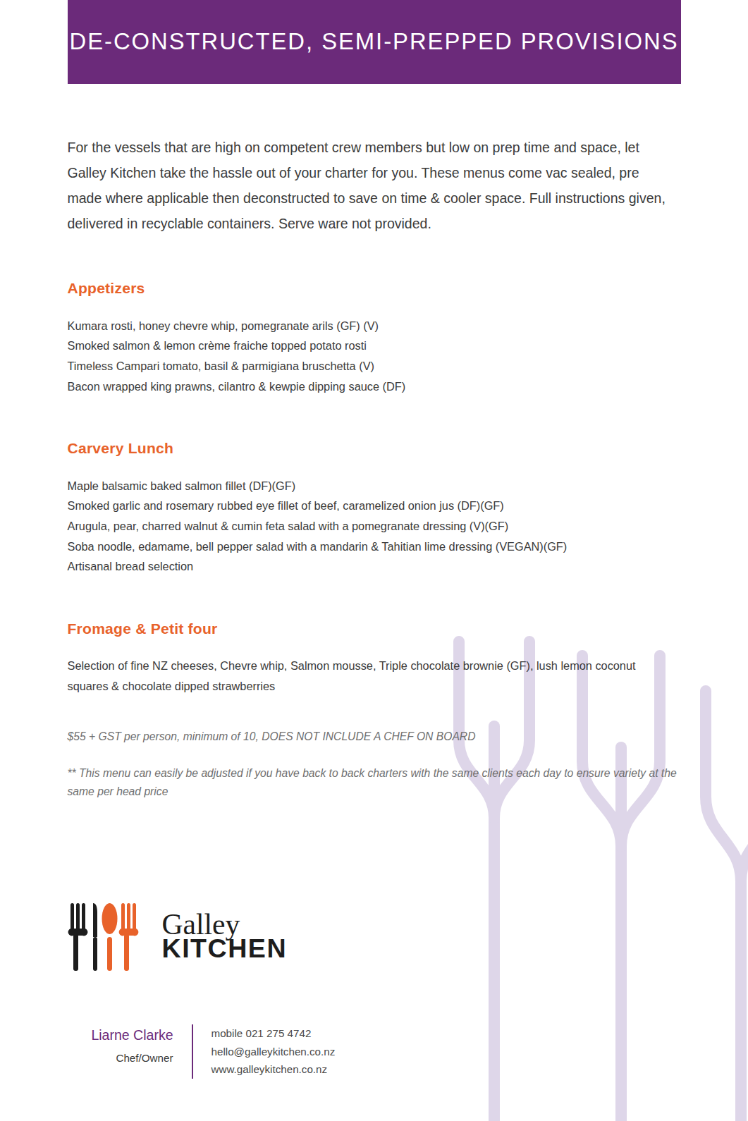De-Constructed, Semi-Prepped Provisions
For the vessels that are high on competent crew members but low on prep time and space, let Galley Kitchen take the hassle out of your charter for you. These menus come vac sealed, pre made where applicable then deconstructed to save on time & cooler space. Full instructions given, delivered in recyclable containers. Serve ware not provided.
Appetizers
Kumara rosti, honey chevre whip, pomegranate arils (GF) (V)
Smoked salmon & lemon crème fraiche topped potato rosti
Timeless Campari tomato, basil & parmigiana bruschetta (V)
Bacon wrapped king prawns, cilantro & kewpie dipping sauce (DF)
Carvery Lunch
Maple balsamic baked salmon fillet (DF)(GF)
Smoked garlic and rosemary rubbed eye fillet of beef, caramelized onion jus (DF)(GF)
Arugula, pear, charred walnut & cumin feta salad with a pomegranate dressing (V)(GF)
Soba noodle, edamame, bell pepper salad with a mandarin & Tahitian lime dressing (VEGAN)(GF)
Artisanal bread selection
Fromage & Petit four
Selection of fine NZ cheeses, Chevre whip, Salmon mousse, Triple chocolate brownie (GF), lush lemon coconut squares & chocolate dipped strawberries
$55 + GST per person, minimum of 10, DOES NOT INCLUDE A CHEF ON BOARD
** This menu can easily be adjusted if you have back to back charters with the same clients each day to ensure variety at the same per head price
Galley KITCHEN
Liarne Clarke
Chef/Owner
mobile 021 275 4742
hello@galleykitchen.co.nz
www.galleykitchen.co.nz